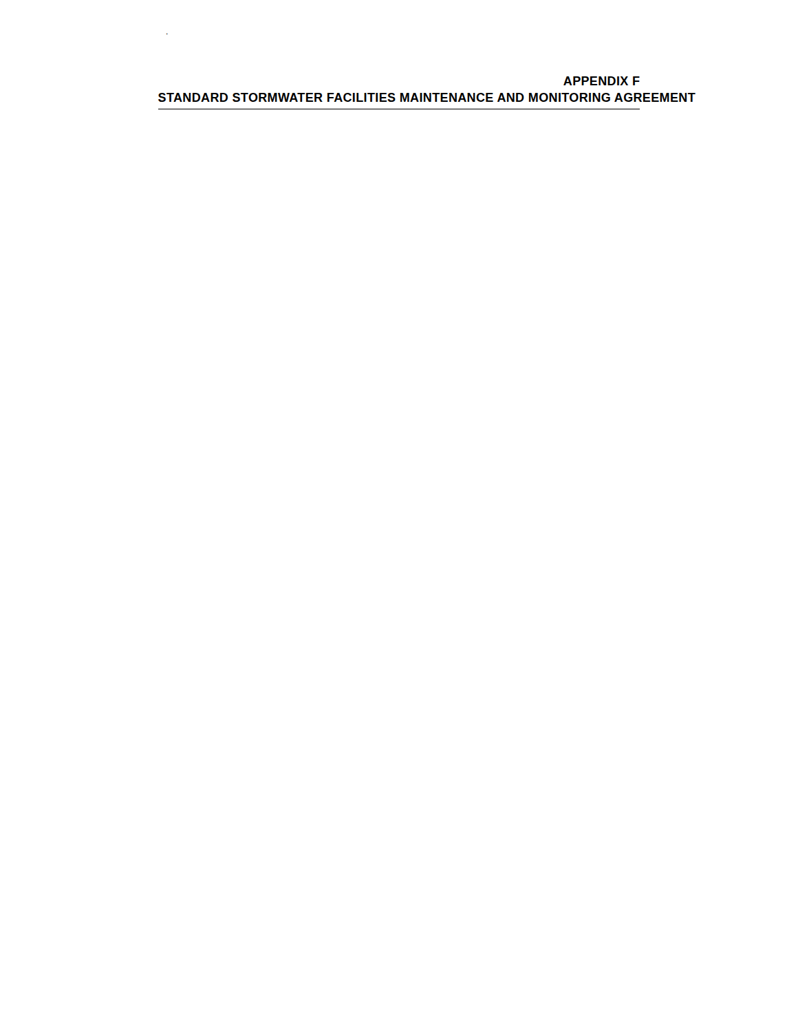.
APPENDIX F
STANDARD STORMWATER FACILITIES MAINTENANCE AND MONITORING AGREEMENT